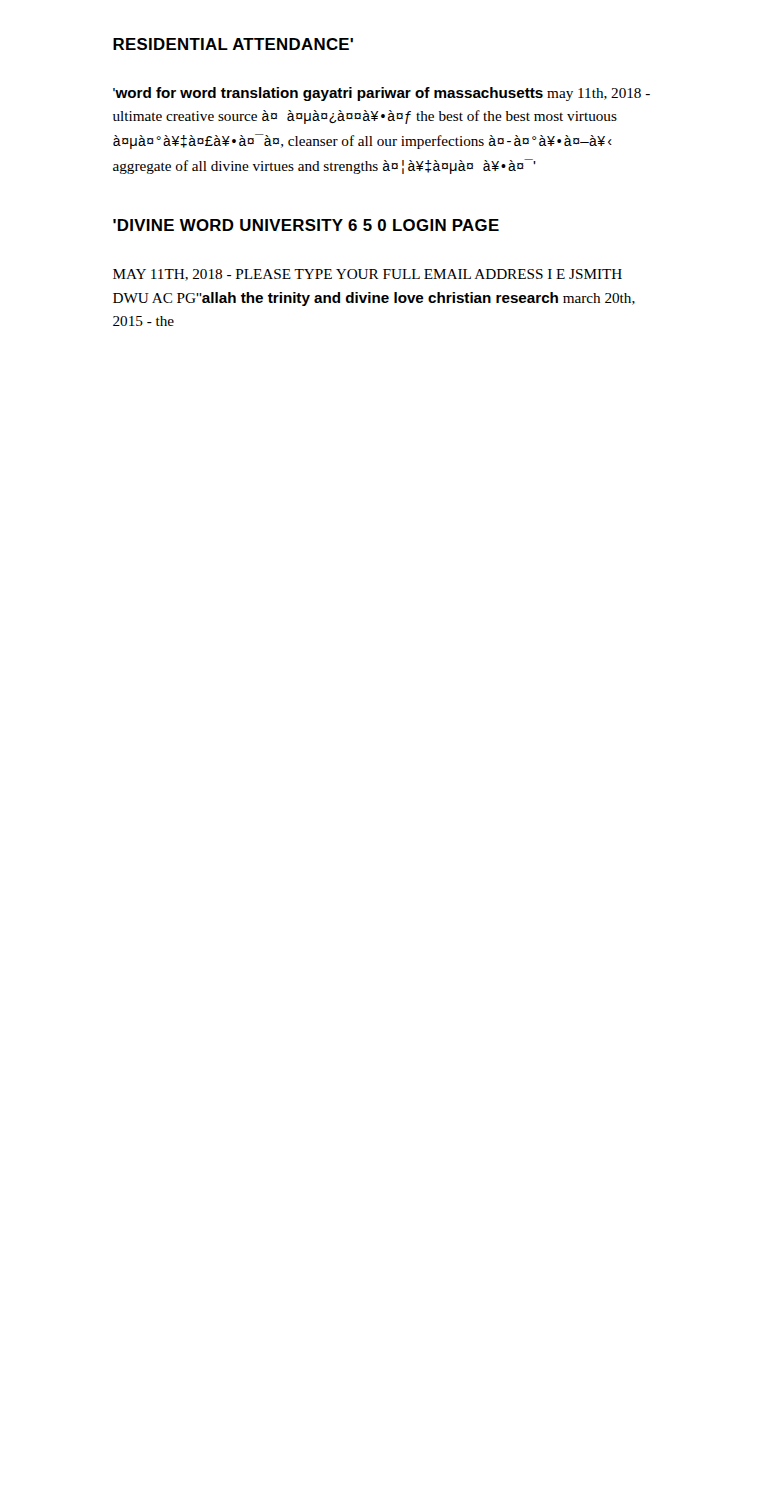RESIDENTIAL ATTENDANCE'
'word for word translation gayatri pariwar of massachusetts may 11th, 2018 - ultimate creative source à¤ à¤µà¤¿à¤¤à¥•à¤ƒ the best of the best most virtuous à¤µà¤°à¥‡à¤£à¥•à¤¯à¤, cleanser of all our imperfections à¤-à¤°à¥•à¤—à¥‹ aggregate of all divine virtues and strengths à¤¦à¥‡à¤µà¤ à¥•à¤¯'
'DIVINE WORD UNIVERSITY 6 5 0 LOGIN PAGE
MAY 11TH, 2018 - PLEASE TYPE YOUR FULL EMAIL ADDRESS I E JSMITH DWU AC PG''allah the trinity and divine love christian research march 20th, 2015 - the